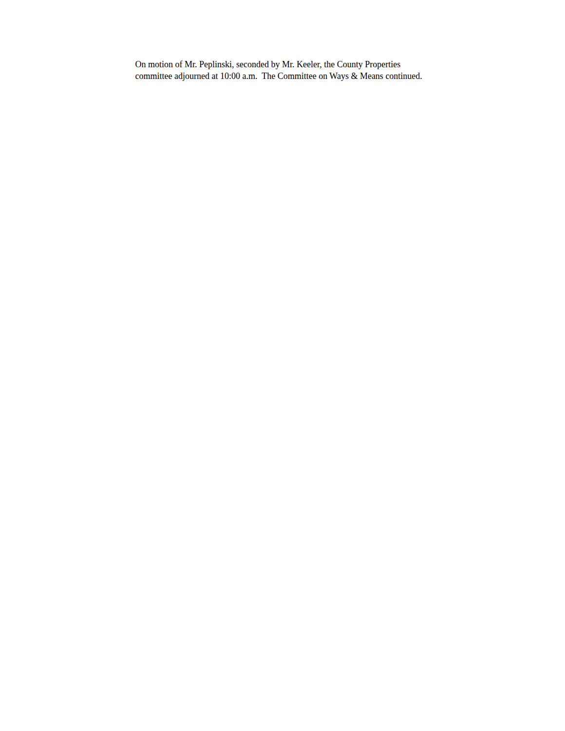On motion of Mr. Peplinski, seconded by Mr. Keeler, the County Properties committee adjourned at 10:00 a.m. The Committee on Ways & Means continued.